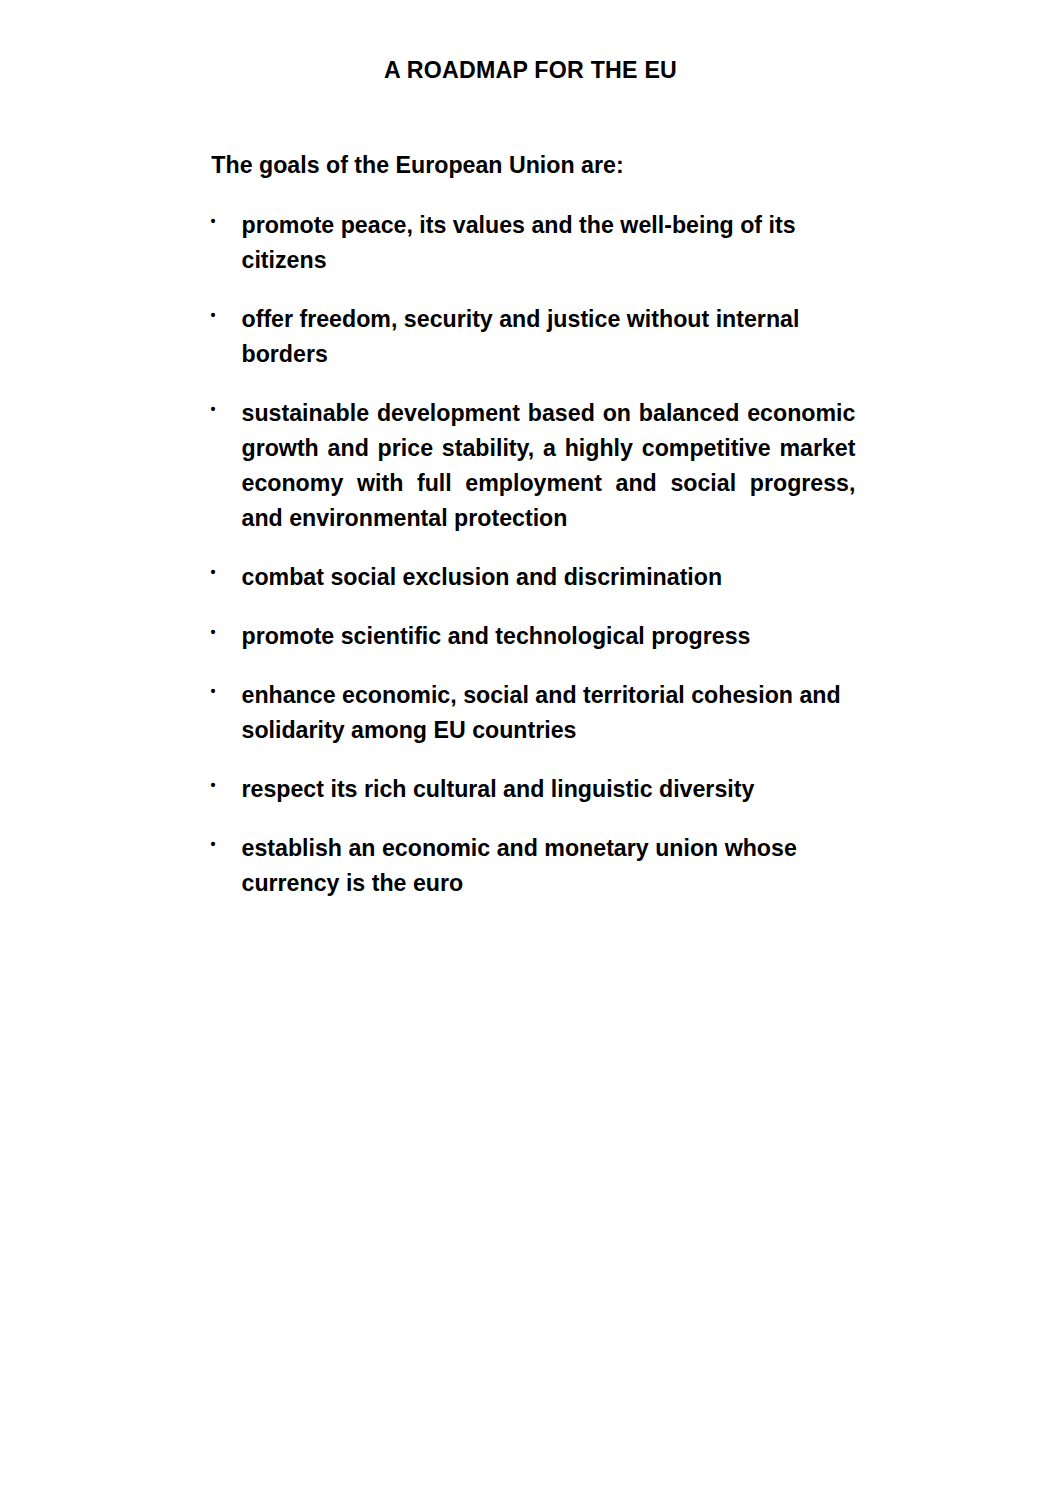A ROADMAP FOR THE EU
The goals of the European Union are:
promote peace, its values and the well-being of its citizens
offer freedom, security and justice without internal borders
sustainable development based on balanced economic growth and price stability, a highly competitive market economy with full employment and social progress, and environmental protection
combat social exclusion and discrimination
promote scientific and technological progress
enhance economic, social and territorial cohesion and solidarity among EU countries
respect its rich cultural and linguistic diversity
establish an economic and monetary union whose currency is the euro